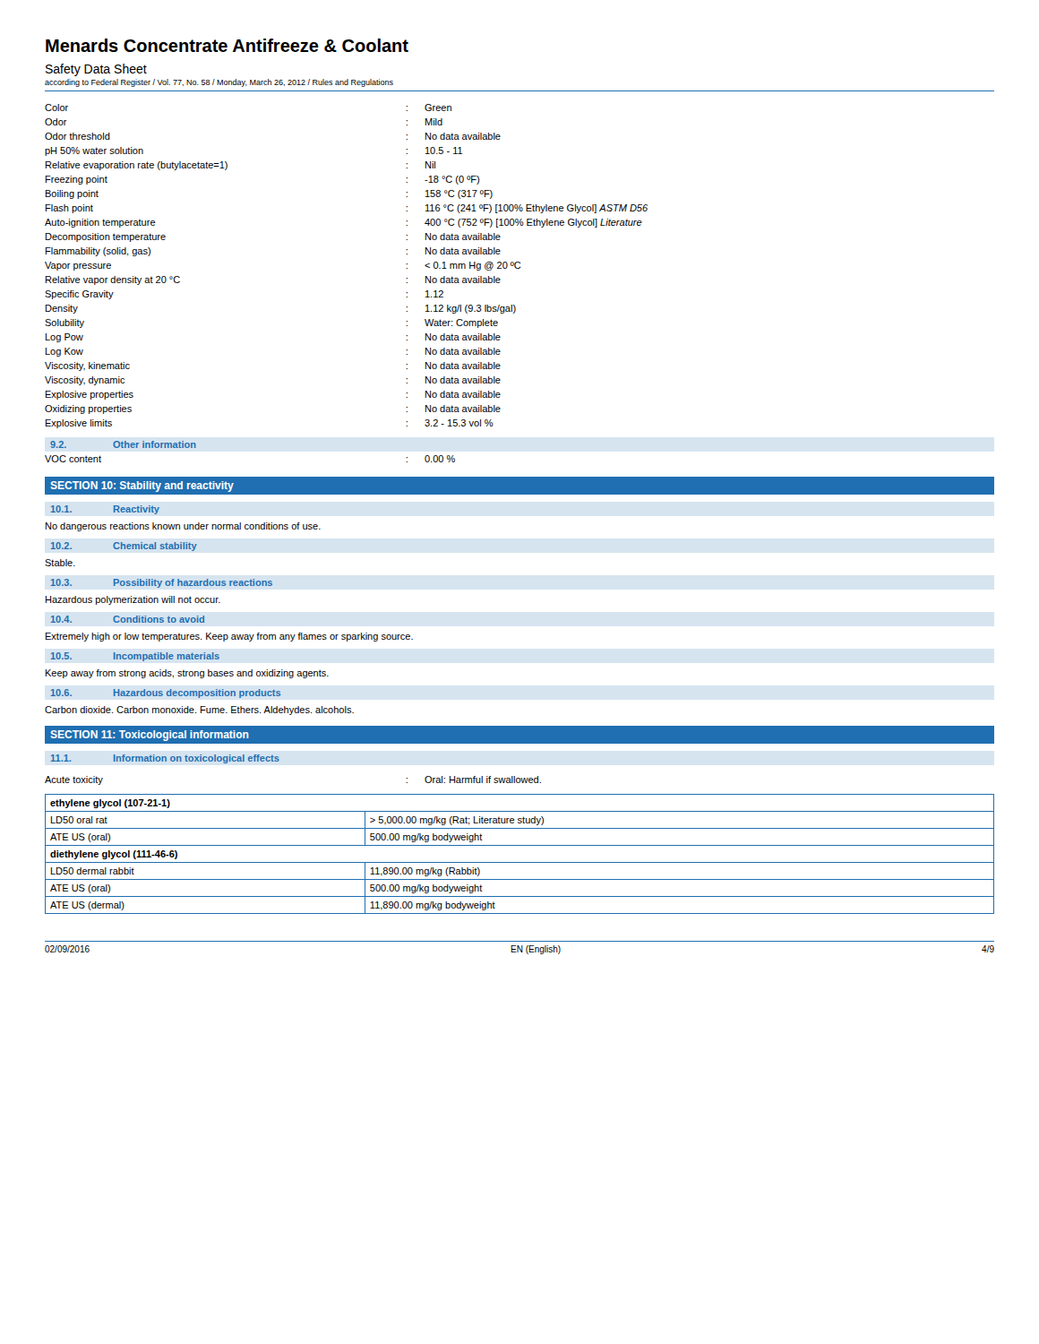Menards Concentrate Antifreeze & Coolant
Safety Data Sheet
according to Federal Register / Vol. 77, No. 58 / Monday, March 26, 2012 / Rules and Regulations
| Color | : | Green |
| Odor | : | Mild |
| Odor threshold | : | No data available |
| pH 50% water solution | : | 10.5 - 11 |
| Relative evaporation rate (butylacetate=1) | : | Nil |
| Freezing point | : | -18 °C (0 ºF) |
| Boiling point | : | 158 °C (317 ºF) |
| Flash point | : | 116 °C (241 ºF) [100% Ethylene Glycol] ASTM D56 |
| Auto-ignition temperature | : | 400 °C (752 ºF) [100% Ethylene Glycol] Literature |
| Decomposition temperature | : | No data available |
| Flammability (solid, gas) | : | No data available |
| Vapor pressure | : | < 0.1 mm Hg @ 20 ºC |
| Relative vapor density at 20 °C | : | No data available |
| Specific Gravity | : | 1.12 |
| Density | : | 1.12 kg/l (9.3 lbs/gal) |
| Solubility | : | Water: Complete |
| Log Pow | : | No data available |
| Log Kow | : | No data available |
| Viscosity, kinematic | : | No data available |
| Viscosity, dynamic | : | No data available |
| Explosive properties | : | No data available |
| Oxidizing properties | : | No data available |
| Explosive limits | : | 3.2 - 15.3 vol % |
9.2. Other information
| VOC content | : | 0.00 % |
SECTION 10: Stability and reactivity
10.1. Reactivity
No dangerous reactions known under normal conditions of use.
10.2. Chemical stability
Stable.
10.3. Possibility of hazardous reactions
Hazardous polymerization will not occur.
10.4. Conditions to avoid
Extremely high or low temperatures. Keep away from any flames or sparking source.
10.5. Incompatible materials
Keep away from strong acids, strong bases and oxidizing agents.
10.6. Hazardous decomposition products
Carbon dioxide. Carbon monoxide. Fume. Ethers. Aldehydes. alcohols.
SECTION 11: Toxicological information
11.1. Information on toxicological effects
| Acute toxicity | : | Oral: Harmful if swallowed. |
| ethylene glycol (107-21-1) |
| LD50 oral rat | > 5,000.00 mg/kg (Rat; Literature study) |
| ATE US (oral) | 500.00 mg/kg bodyweight |
| diethylene glycol (111-46-6) |
| LD50 dermal rabbit | 11,890.00 mg/kg (Rabbit) |
| ATE US (oral) | 500.00 mg/kg bodyweight |
| ATE US (dermal) | 11,890.00 mg/kg bodyweight |
02/09/2016 EN (English) 4/9